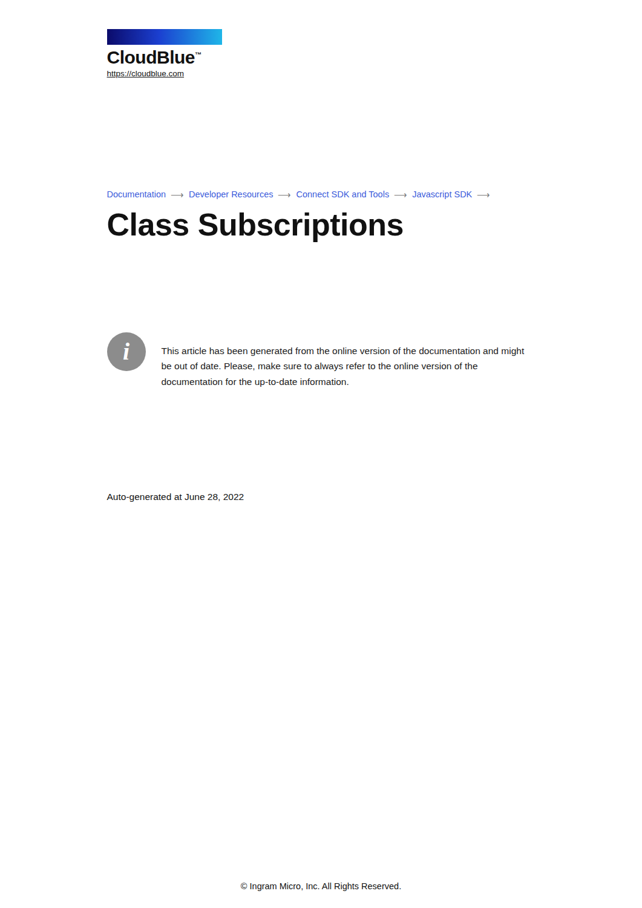CloudBlue™
https://cloudblue.com
Documentation⟶Developer Resources⟶Connect SDK and Tools⟶Javascript SDK⟶
Class Subscriptions
i
This article has been generated from the online version of the documentation and might be out of date. Please, make sure to always refer to the online version of the documentation for the up-to-date information.
Auto-generated at June 28, 2022
© Ingram Micro, Inc. All Rights Reserved.